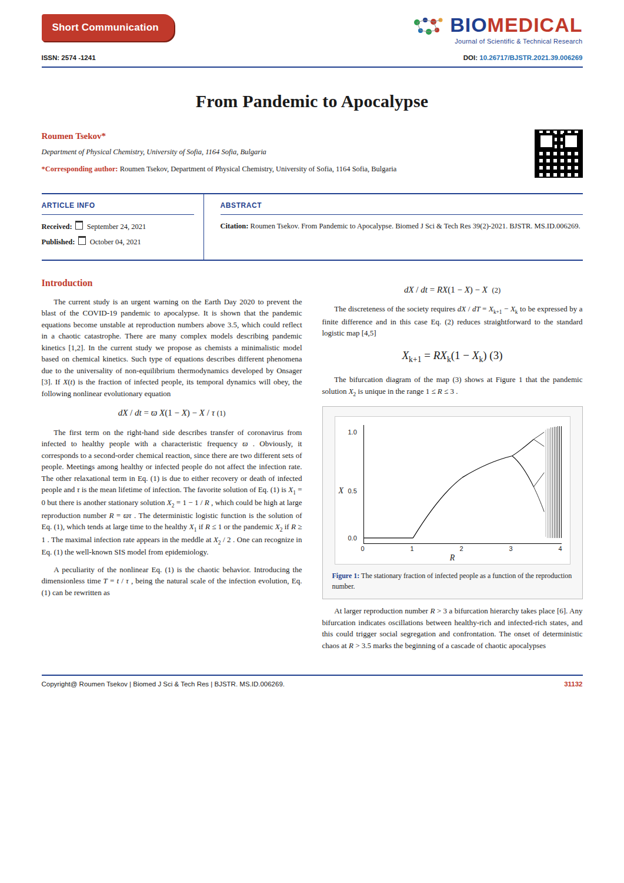Short Communication
BIO MEDICAL
Journal of Scientific & Technical Research
ISSN: 2574 -1241
DOI: 10.26717/BJSTR.2021.39.006269
From Pandemic to Apocalypse
Roumen Tsekov*
Department of Physical Chemistry, University of Sofia, 1164 Sofia, Bulgaria
*Corresponding author: Roumen Tsekov, Department of Physical Chemistry, University of Sofia, 1164 Sofia, Bulgaria
ARTICLE INFO
Received: September 24, 2021
Published: October 04, 2021
ABSTRACT
Citation: Roumen Tsekov. From Pandemic to Apocalypse. Biomed J Sci & Tech Res 39(2)-2021. BJSTR. MS.ID.006269.
Introduction
The current study is an urgent warning on the Earth Day 2020 to prevent the blast of the COVID-19 pandemic to apocalypse. It is shown that the pandemic equations become unstable at reproduction numbers above 3.5, which could reflect in a chaotic catastrophe. There are many complex models describing pandemic kinetics [1,2]. In the current study we propose as chemists a minimalistic model based on chemical kinetics. Such type of equations describes different phenomena due to the universality of non-equilibrium thermodynamics developed by Onsager [3]. If X(t) is the fraction of infected people, its temporal dynamics will obey, the following nonlinear evolutionary equation
dX / dt = ϖ X(1 − X) − X / τ (1)
The first term on the right-hand side describes transfer of coronavirus from infected to healthy people with a characteristic frequency ϖ . Obviously, it corresponds to a second-order chemical reaction, since there are two different sets of people. Meetings among healthy or infected people do not affect the infection rate. The other relaxational term in Eq. (1) is due to either recovery or death of infected people and τ is the mean lifetime of infection. The favorite solution of Eq. (1) is X1 = 0 but there is another stationary solution X2 = 1 − 1 / R , which could be high at large reproduction number R = ϖτ . The deterministic logistic function is the solution of Eq. (1), which tends at large time to the healthy X1 if R ≤ 1 or the pandemic X2 if R ≥ 1 . The maximal infection rate appears in the meddle at X2 / 2 . One can recognize in Eq. (1) the well-known SIS model from epidemiology.
A peculiarity of the nonlinear Eq. (1) is the chaotic behavior. Introducing the dimensionless time T = t / τ , being the natural scale of the infection evolution, Eq. (1) can be rewritten as
dX / dt = RX(1 − X) − X (2)
The discreteness of the society requires dX / dT = Xk+1 − Xk to be expressed by a finite difference and in this case Eq. (2) reduces straightforward to the standard logistic map [4,5]
Xk+1 = RXk(1 − Xk) (3)
The bifurcation diagram of the map (3) shows at Figure 1 that the pandemic solution X2 is unique in the range 1 ≤ R ≤ 3 .
X
1.0
0.5
0.0
0
1
2
3
4
R
Figure 1: The stationary fraction of infected people as a function of the reproduction number.
At larger reproduction number R > 3 a bifurcation hierarchy takes place [6]. Any bifurcation indicates oscillations between healthy-rich and infected-rich states, and this could trigger social segregation and confrontation. The onset of deterministic chaos at R > 3.5 marks the beginning of a cascade of chaotic apocalypses
Copyright@ Roumen Tsekov | Biomed J Sci & Tech Res | BJSTR. MS.ID.006269.
31132